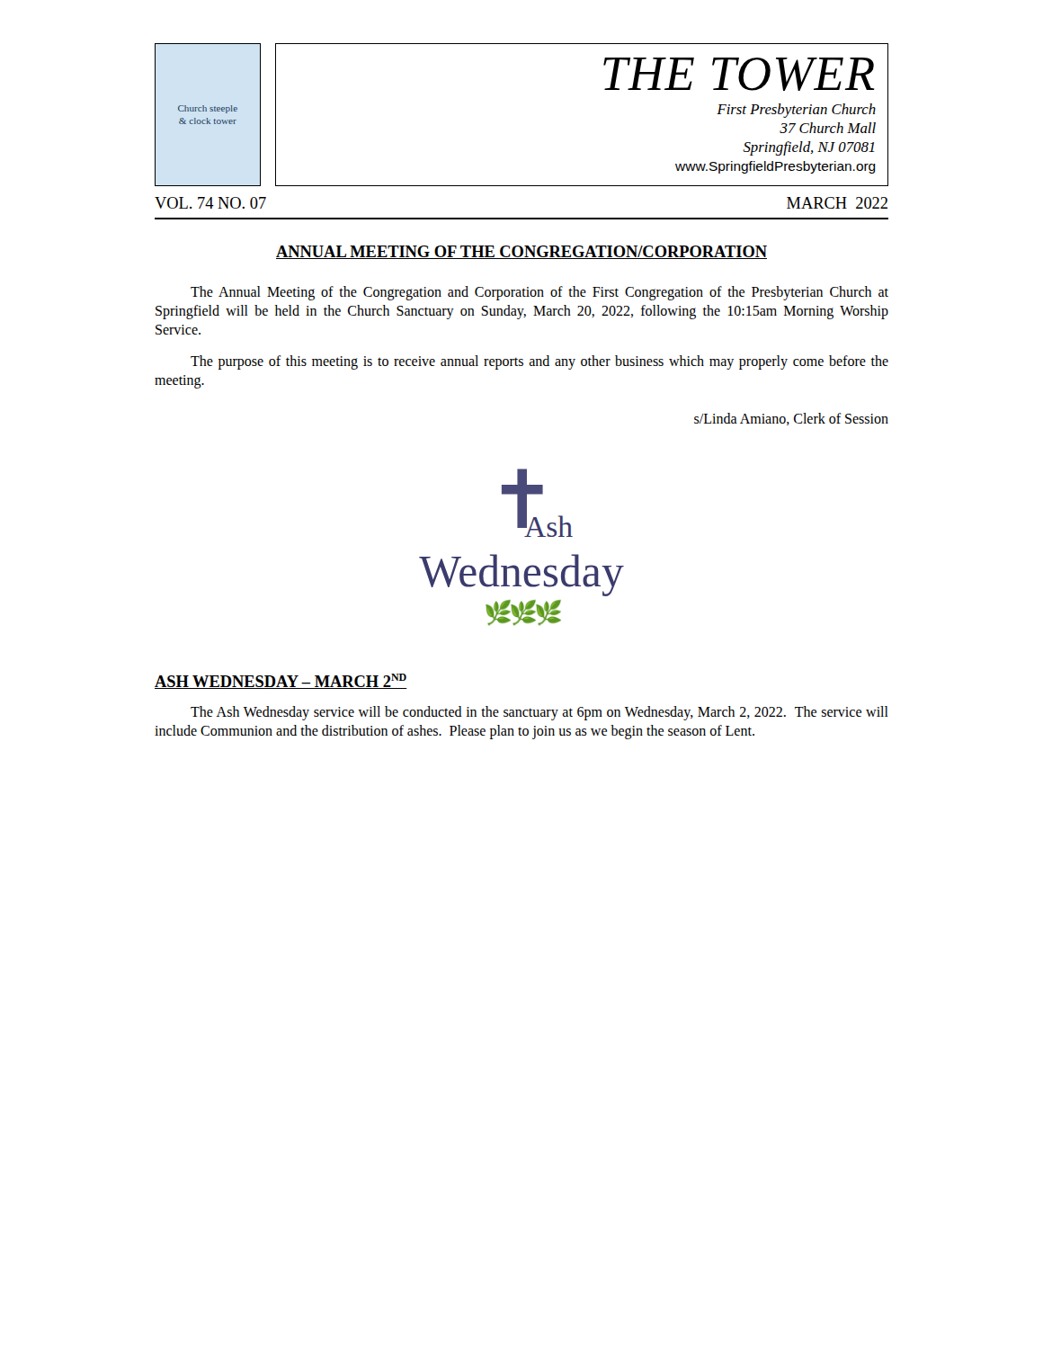Church steeple
& clock tower
THE TOWER
First Presbyterian Church
37 Church Mall
Springfield, NJ 07081
www.SpringfieldPresbyterian.org
VOL. 74 NO. 07 MARCH 2022
ANNUAL MEETING OF THE CONGREGATION/CORPORATION
The Annual Meeting of the Congregation and Corporation of the First Congregation of the Presbyterian Church at Springfield will be held in the Church Sanctuary on Sunday, March 20, 2022, following the 10:15am Morning Worship Service.
The purpose of this meeting is to receive annual reports and any other business which may properly come before the meeting.
s/Linda Amiano, Clerk of Session
✝ Ash Wednesday 🌿🌿🌿
ASH WEDNESDAY – MARCH 2ND
The Ash Wednesday service will be conducted in the sanctuary at 6pm on Wednesday, March 2, 2022. The service will include Communion and the distribution of ashes. Please plan to join us as we begin the season of Lent.